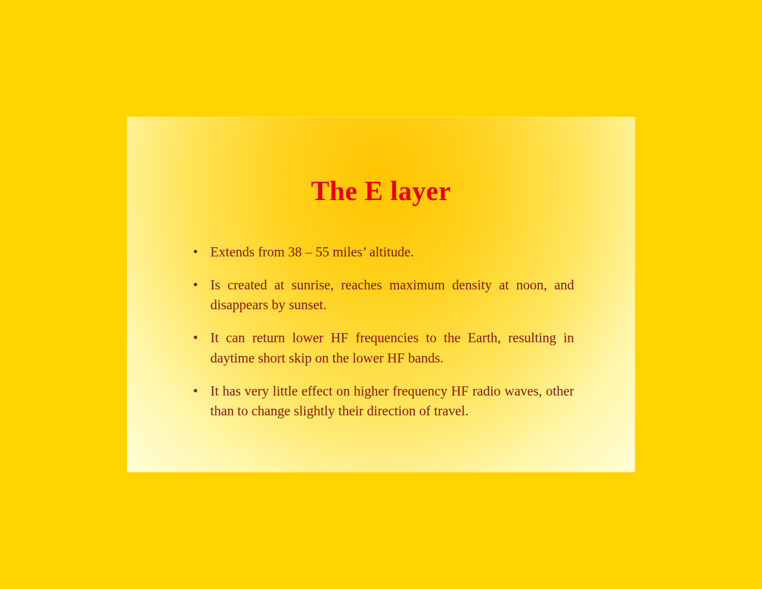The E layer
Extends from 38 – 55 miles’ altitude.
Is created at sunrise, reaches maximum density at noon, and disappears by sunset.
It can return lower HF frequencies to the Earth, resulting in daytime short skip on the lower HF bands.
It has very little effect on higher frequency HF radio waves, other than to change slightly their direction of travel.